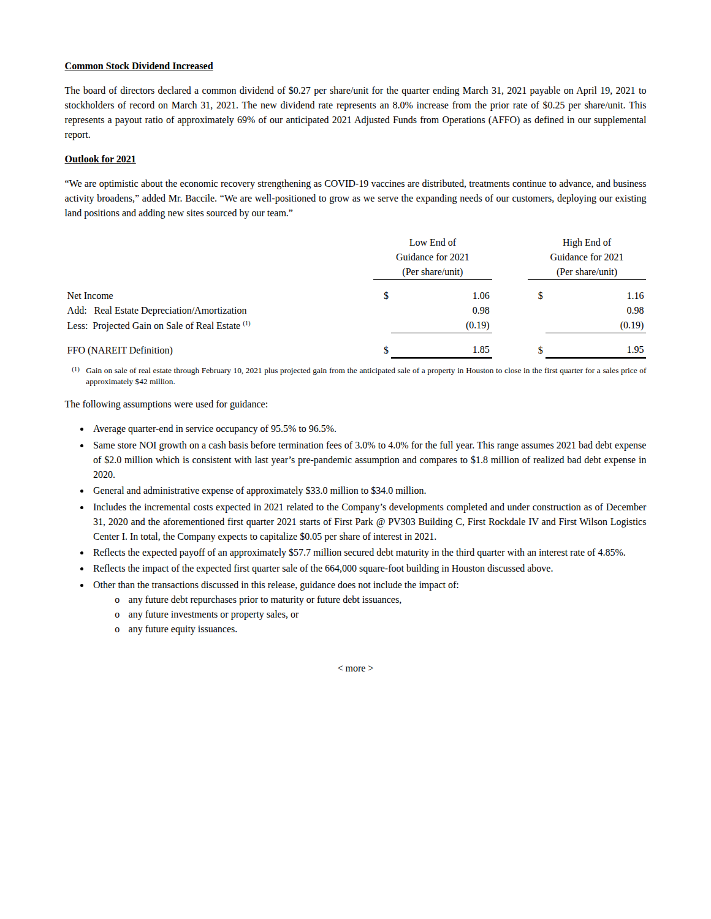Common Stock Dividend Increased
The board of directors declared a common dividend of $0.27 per share/unit for the quarter ending March 31, 2021 payable on April 19, 2021 to stockholders of record on March 31, 2021. The new dividend rate represents an 8.0% increase from the prior rate of $0.25 per share/unit. This represents a payout ratio of approximately 69% of our anticipated 2021 Adjusted Funds from Operations (AFFO) as defined in our supplemental report.
Outlook for 2021
“We are optimistic about the economic recovery strengthening as COVID-19 vaccines are distributed, treatments continue to advance, and business activity broadens,” added Mr. Baccile. “We are well-positioned to grow as we serve the expanding needs of our customers, deploying our existing land positions and adding new sites sourced by our team.”
| | Low End of | | High End of |
| --- | --- | --- | --- |
| | Guidance for 2021 | | Guidance for 2021 |
| | (Per share/unit) | | (Per share/unit) |
| Net Income | $ | 1.06 | | $ | 1.16 |
| Add: Real Estate Depreciation/Amortization | | 0.98 | | | 0.98 |
| Less: Projected Gain on Sale of Real Estate (1) | | (0.19) | | | (0.19) |
| FFO (NAREIT Definition) | $ | 1.85 | | $ | 1.95 |
(1) Gain on sale of real estate through February 10, 2021 plus projected gain from the anticipated sale of a property in Houston to close in the first quarter for a sales price of approximately $42 million.
The following assumptions were used for guidance:
Average quarter-end in service occupancy of 95.5% to 96.5%.
Same store NOI growth on a cash basis before termination fees of 3.0% to 4.0% for the full year. This range assumes 2021 bad debt expense of $2.0 million which is consistent with last year’s pre-pandemic assumption and compares to $1.8 million of realized bad debt expense in 2020.
General and administrative expense of approximately $33.0 million to $34.0 million.
Includes the incremental costs expected in 2021 related to the Company’s developments completed and under construction as of December 31, 2020 and the aforementioned first quarter 2021 starts of First Park @ PV303 Building C, First Rockdale IV and First Wilson Logistics Center I. In total, the Company expects to capitalize $0.05 per share of interest in 2021.
Reflects the expected payoff of an approximately $57.7 million secured debt maturity in the third quarter with an interest rate of 4.85%.
Reflects the impact of the expected first quarter sale of the 664,000 square-foot building in Houston discussed above.
Other than the transactions discussed in this release, guidance does not include the impact of:
any future debt repurchases prior to maturity or future debt issuances,
any future investments or property sales, or
any future equity issuances.
< more >